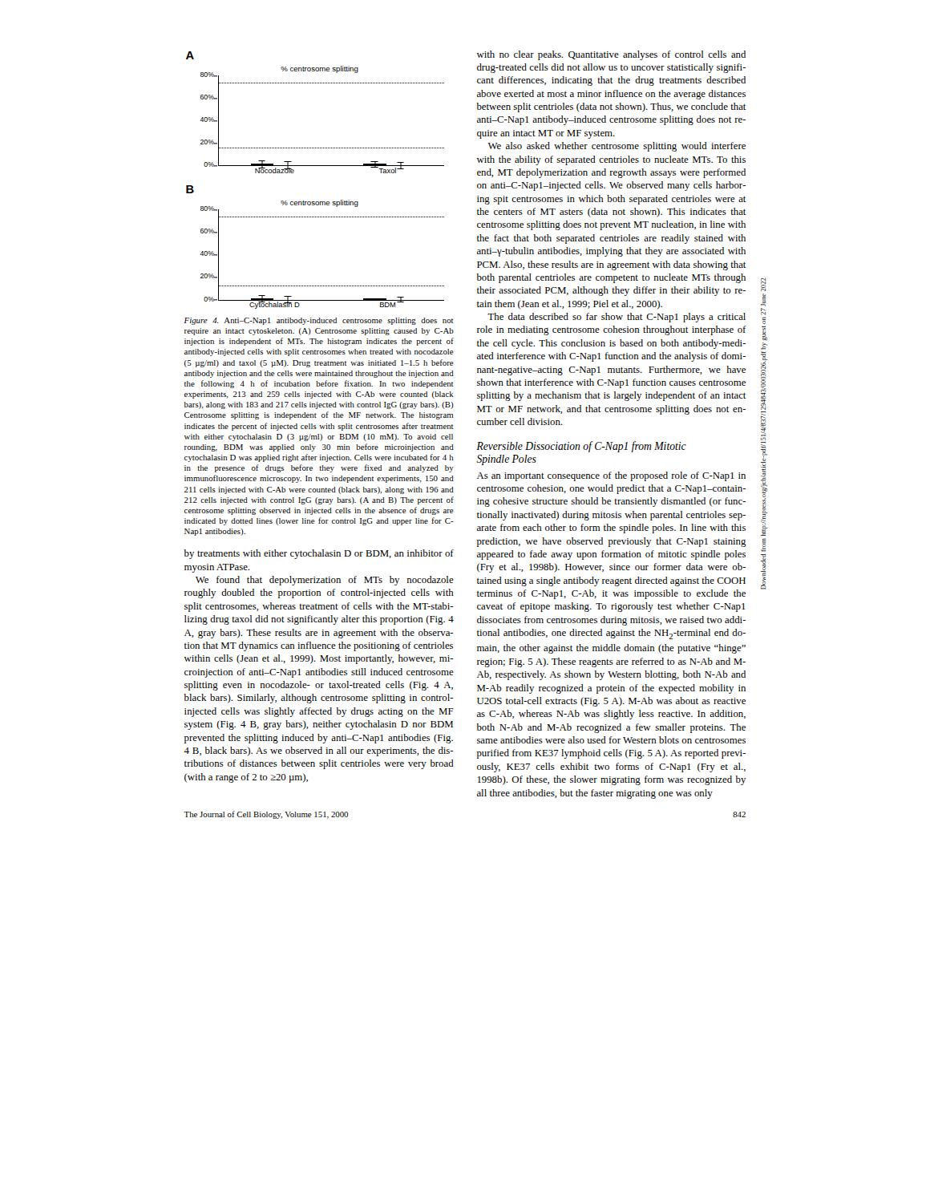Downloaded from http://rupress.org/jcb/article-pdf/151/4/837/1294843/0003026.pdf by guest on 27 June 2022
A
% centrosome splitting
80%
60%
40%
20%
0%
Nocodazole Taxol
B
% centrosome splitting
80%
60%
40%
20%
0%
Cytochalasin D BDM
Figure 4. Anti–C-Nap1 antibody-induced centrosome splitting does not require an intact cytoskeleton. (A) Centrosome splitting caused by C-Ab injection is independent of MTs. The histogram indicates the percent of antibody-injected cells with split centrosomes when treated with nocodazole (5 µg/ml) and taxol (5 µM). Drug treatment was initiated 1–1.5 h before antibody injection and the cells were maintained throughout the injection and the following 4 h of incubation before fixation. In two independent experiments, 213 and 259 cells injected with C-Ab were counted (black bars), along with 183 and 217 cells injected with control IgG (gray bars). (B) Centrosome splitting is independent of the MF network. The histogram indicates the percent of injected cells with split centrosomes after treatment with either cytochalasin D (3 µg/ml) or BDM (10 mM). To avoid cell rounding, BDM was applied only 30 min before microinjection and cytochalasin D was applied right after injection. Cells were incubated for 4 h in the presence of drugs before they were fixed and analyzed by immunofluorescence microscopy. In two independent experiments, 150 and 211 cells injected with C-Ab were counted (black bars), along with 196 and 212 cells injected with control IgG (gray bars). (A and B) The percent of centrosome splitting observed in injected cells in the absence of drugs are indicated by dotted lines (lower line for control IgG and upper line for C-Nap1 antibodies).
by treatments with either cytochalasin D or BDM, an inhibitor of myosin ATPase.
We found that depolymerization of MTs by nocodazole roughly doubled the proportion of control-injected cells with split centrosomes, whereas treatment of cells with the MT-stabilizing drug taxol did not significantly alter this proportion (Fig. 4 A, gray bars). These results are in agreement with the observation that MT dynamics can influence the positioning of centrioles within cells (Jean et al., 1999). Most importantly, however, microinjection of anti–C-Nap1 antibodies still induced centrosome splitting even in nocodazole- or taxol-treated cells (Fig. 4 A, black bars). Similarly, although centrosome splitting in control-injected cells was slightly affected by drugs acting on the MF system (Fig. 4 B, gray bars), neither cytochalasin D nor BDM prevented the splitting induced by anti–C-Nap1 antibodies (Fig. 4 B, black bars). As we observed in all our experiments, the distributions of distances between split centrioles were very broad (with a range of 2 to ≥20 µm),
with no clear peaks. Quantitative analyses of control cells and drug-treated cells did not allow us to uncover statistically significant differences, indicating that the drug treatments described above exerted at most a minor influence on the average distances between split centrioles (data not shown). Thus, we conclude that anti–C-Nap1 antibody–induced centrosome splitting does not require an intact MT or MF system.
We also asked whether centrosome splitting would interfere with the ability of separated centrioles to nucleate MTs. To this end, MT depolymerization and regrowth assays were performed on anti–C-Nap1–injected cells. We observed many cells harboring spit centrosomes in which both separated centrioles were at the centers of MT asters (data not shown). This indicates that centrosome splitting does not prevent MT nucleation, in line with the fact that both separated centrioles are readily stained with anti–γ-tubulin antibodies, implying that they are associated with PCM. Also, these results are in agreement with data showing that both parental centrioles are competent to nucleate MTs through their associated PCM, although they differ in their ability to retain them (Jean et al., 1999; Piel et al., 2000).
The data described so far show that C-Nap1 plays a critical role in mediating centrosome cohesion throughout interphase of the cell cycle. This conclusion is based on both antibody-mediated interference with C-Nap1 function and the analysis of dominant-negative–acting C-Nap1 mutants. Furthermore, we have shown that interference with C-Nap1 function causes centrosome splitting by a mechanism that is largely independent of an intact MT or MF network, and that centrosome splitting does not encumber cell division.
Reversible Dissociation of C-Nap1 from Mitotic
Spindle Poles
As an important consequence of the proposed role of C-Nap1 in centrosome cohesion, one would predict that a C-Nap1–containing cohesive structure should be transiently dismantled (or functionally inactivated) during mitosis when parental centrioles separate from each other to form the spindle poles. In line with this prediction, we have observed previously that C-Nap1 staining appeared to fade away upon formation of mitotic spindle poles (Fry et al., 1998b). However, since our former data were obtained using a single antibody reagent directed against the COOH terminus of C-Nap1, C-Ab, it was impossible to exclude the caveat of epitope masking. To rigorously test whether C-Nap1 dissociates from centrosomes during mitosis, we raised two additional antibodies, one directed against the NH2-terminal end domain, the other against the middle domain (the putative “hinge” region; Fig. 5 A). These reagents are referred to as N-Ab and M-Ab, respectively. As shown by Western blotting, both N-Ab and M-Ab readily recognized a protein of the expected mobility in U2OS total-cell extracts (Fig. 5 A). M-Ab was about as reactive as C-Ab, whereas N-Ab was slightly less reactive. In addition, both N-Ab and M-Ab recognized a few smaller proteins. The same antibodies were also used for Western blots on centrosomes purified from KE37 lymphoid cells (Fig. 5 A). As reported previously, KE37 cells exhibit two forms of C-Nap1 (Fry et al., 1998b). Of these, the slower migrating form was recognized by all three antibodies, but the faster migrating one was only
The Journal of Cell Biology, Volume 151, 2000
842